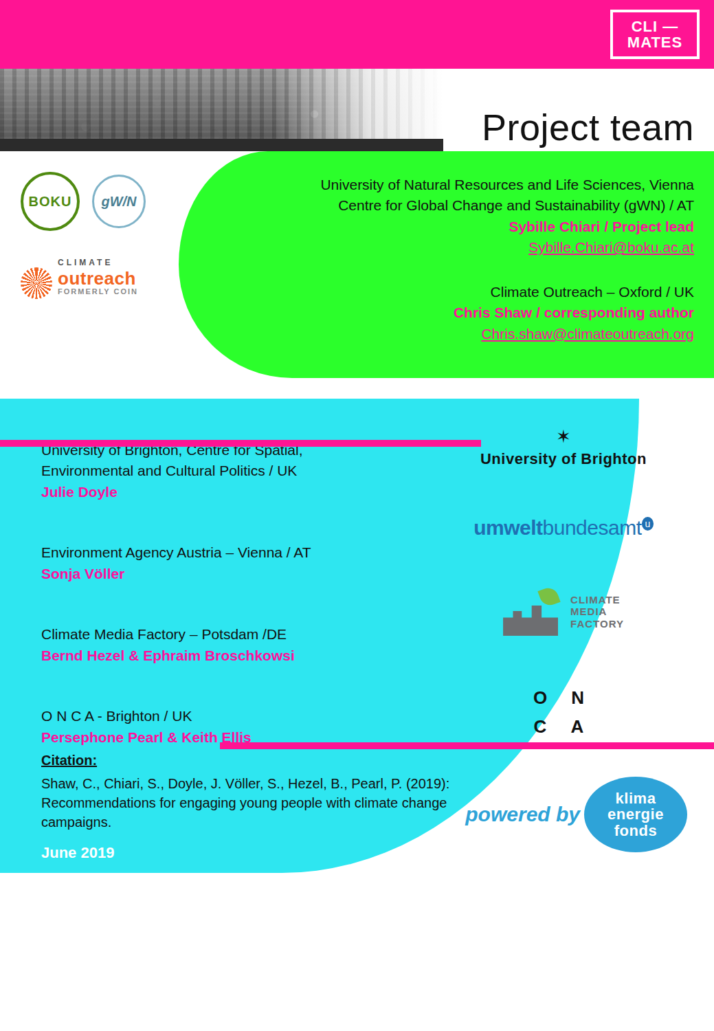CLI — MATES
Project team
BOKU
gW/N
climate outreachformerly COIN
University of Natural Resources and Life Sciences, Vienna
Centre for Global Change and Sustainability (gWN) / AT
Sybille Chiari / Project lead
Sybille.Chiari@boku.ac.at
Climate Outreach – Oxford / UK
Chris Shaw / corresponding author
Chris.shaw@climateoutreach.org
University of Brighton, Centre for Spatial,
Environmental and Cultural Politics / UK
Julie Doyle
Environment Agency Austria – Vienna / AT
Sonja Völler
Climate Media Factory – Potsdam /DE
Bernd Hezel & Ephraim Broschkowsi
O N C A - Brighton / UK
Persephone Pearl & Keith Ellis
✶ University of Brighton
umweltbundesamtu
CLIMATE
MEDIA
FACTORY
O N
C A
Citation:
Shaw, C., Chiari, S., Doyle, J. Völler, S., Hezel, B., Pearl, P. (2019): Recommendations for engaging young people with climate change campaigns.
June 2019
powered by
klima energie fonds